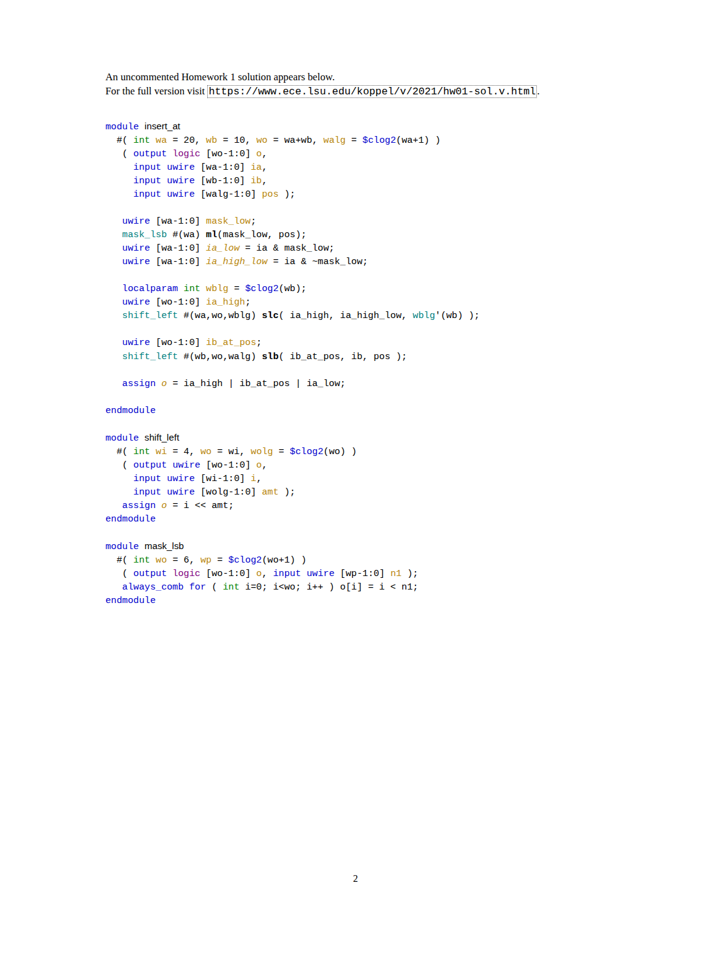An uncommented Homework 1 solution appears below.
For the full version visit https://www.ece.lsu.edu/koppel/v/2021/hw01-sol.v.html.
module insert_at
  #( int wa = 20, wb = 10, wo = wa+wb, walg = $clog2(wa+1) )
   ( output logic [wo-1:0] o,
     input uwire [wa-1:0] ia,
     input uwire [wb-1:0] ib,
     input uwire [walg-1:0] pos );

   uwire [wa-1:0] mask_low;
   mask_lsb #(wa) ml(mask_low, pos);
   uwire [wa-1:0] ia_low = ia & mask_low;
   uwire [wa-1:0] ia_high_low = ia & ~mask_low;

   localparam int wblg = $clog2(wb);
   uwire [wo-1:0] ia_high;
   shift_left #(wa,wo,wblg) slc( ia_high, ia_high_low, wblg'(wb) );

   uwire [wo-1:0] ib_at_pos;
   shift_left #(wb,wo,walg) slb( ib_at_pos, ib, pos );

   assign o = ia_high | ib_at_pos | ia_low;

endmodule

module shift_left
  #( int wi = 4, wo = wi, wolg = $clog2(wo) )
   ( output uwire [wo-1:0] o,
     input uwire [wi-1:0] i,
     input uwire [wolg-1:0] amt );
   assign o = i << amt;
endmodule

module mask_lsb
  #( int wo = 6, wp = $clog2(wo+1) )
   ( output logic [wo-1:0] o, input uwire [wp-1:0] n1 );
   always_comb for ( int i=0; i<wo; i++ ) o[i] = i < n1;
endmodule
2